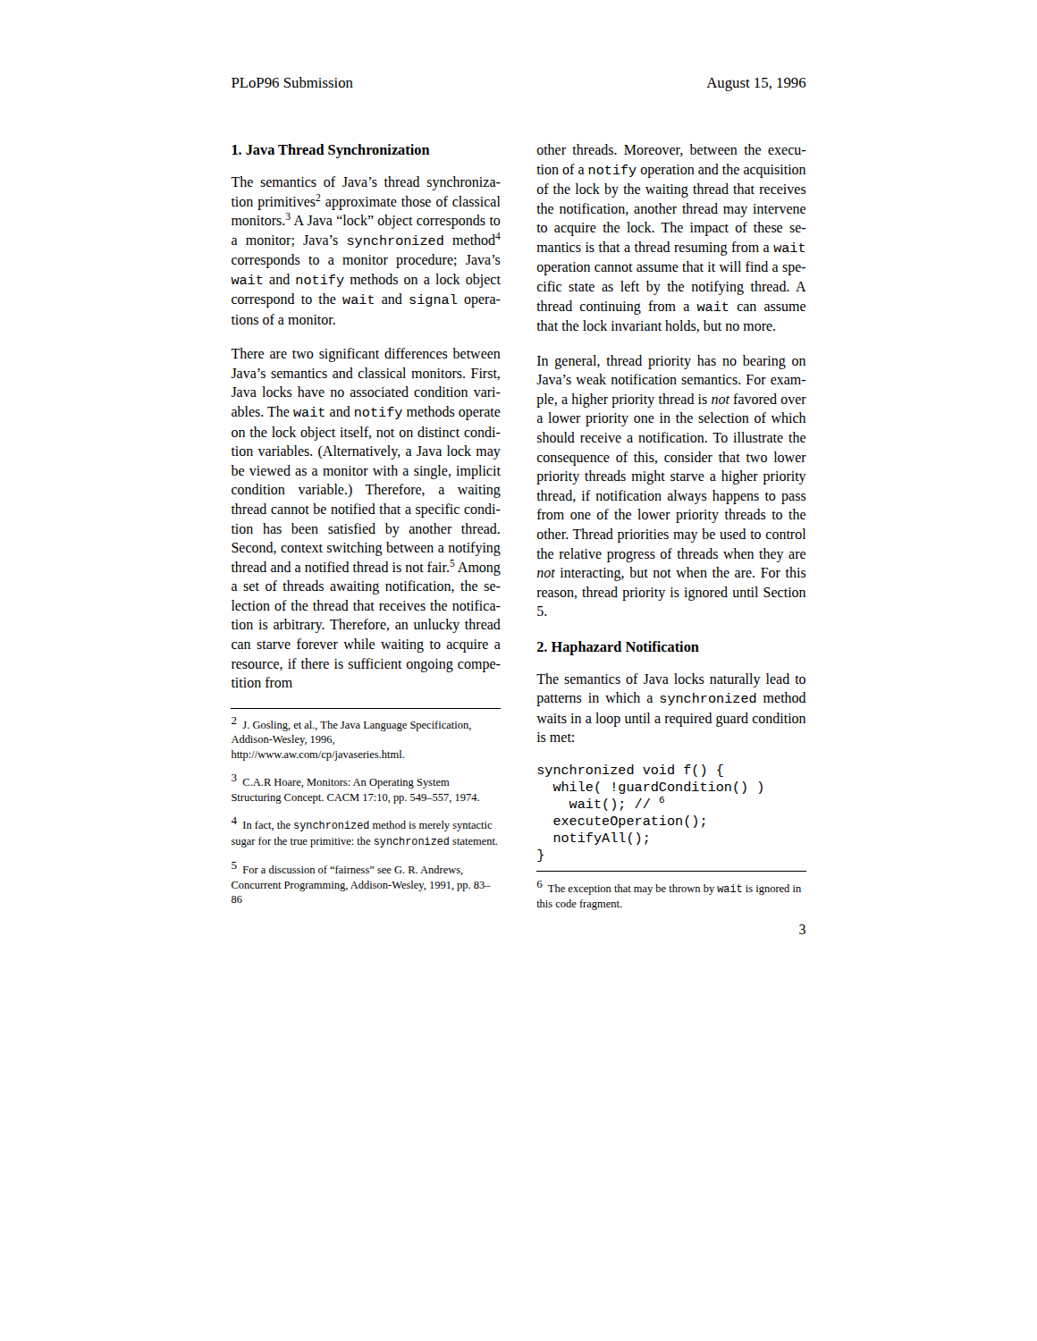PLoP96 Submission
August 15, 1996
1. Java Thread Synchronization
The semantics of Java’s thread synchronization primitives2 approximate those of classical monitors.3 A Java “lock” object corresponds to a monitor; Java’s synchronized method4 corresponds to a monitor procedure; Java’s wait and notify methods on a lock object correspond to the wait and signal operations of a monitor.
There are two significant differences between Java’s semantics and classical monitors. First, Java locks have no associated condition variables. The wait and notify methods operate on the lock object itself, not on distinct condition variables. (Alternatively, a Java lock may be viewed as a monitor with a single, implicit condition variable.) Therefore, a waiting thread cannot be notified that a specific condition has been satisfied by another thread. Second, context switching between a notifying thread and a notified thread is not fair.5 Among a set of threads awaiting notification, the selection of the thread that receives the notification is arbitrary. Therefore, an unlucky thread can starve forever while waiting to acquire a resource, if there is sufficient ongoing competition from
2 J. Gosling, et al., The Java Language Specification, Addison-Wesley, 1996, http://www.aw.com/cp/javaseries.html.
3 C.A.R Hoare, Monitors: An Operating System Structuring Concept. CACM 17:10, pp. 549–557, 1974.
4 In fact, the synchronized method is merely syntactic sugar for the true primitive: the synchronized statement.
5 For a discussion of “fairness” see G. R. Andrews, Concurrent Programming, Addison-Wesley, 1991, pp. 83–86
other threads. Moreover, between the execution of a notify operation and the acquisition of the lock by the waiting thread that receives the notification, another thread may intervene to acquire the lock. The impact of these semantics is that a thread resuming from a wait operation cannot assume that it will find a specific state as left by the notifying thread. A thread continuing from a wait can assume that the lock invariant holds, but no more.
In general, thread priority has no bearing on Java’s weak notification semantics. For example, a higher priority thread is not favored over a lower priority one in the selection of which should receive a notification. To illustrate the consequence of this, consider that two lower priority threads might starve a higher priority thread, if notification always happens to pass from one of the lower priority threads to the other. Thread priorities may be used to control the relative progress of threads when they are not interacting, but not when the are. For this reason, thread priority is ignored until Section 5.
2. Haphazard Notification
The semantics of Java locks naturally lead to patterns in which a synchronized method waits in a loop until a required guard condition is met:
synchronized void f() {
  while( !guardCondition() )
    wait(); // 6
  executeOperation();
  notifyAll();
}
6 The exception that may be thrown by wait is ignored in this code fragment.
3